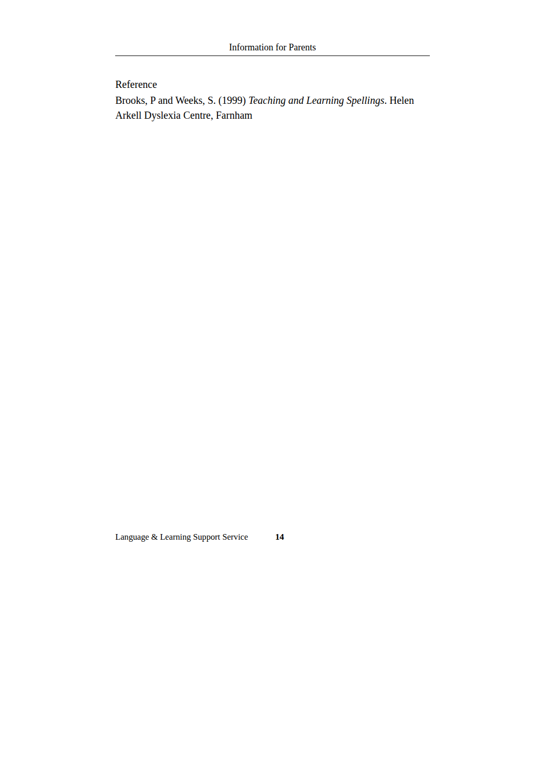Information for Parents
Reference
Brooks, P and Weeks, S. (1999) Teaching and Learning Spellings. Helen Arkell Dyslexia Centre, Farnham
Language & Learning Support Service 14